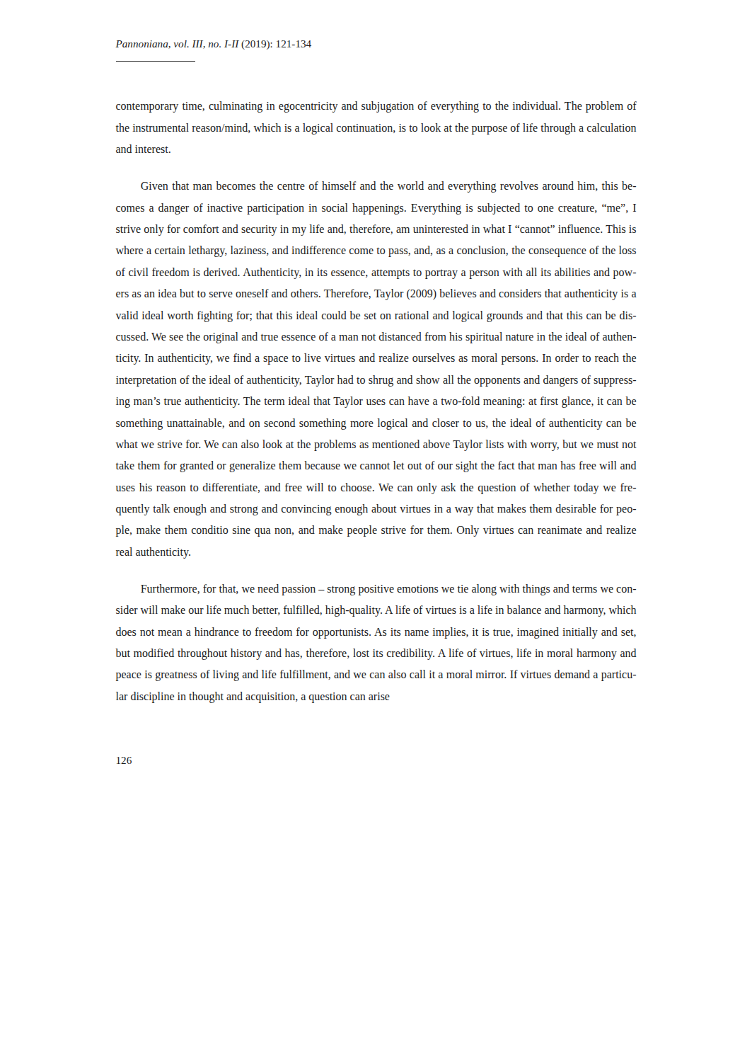Pannoniana, vol. III, no. I-II (2019): 121-134
contemporary time, culminating in egocentricity and subjugation of everything to the individual. The problem of the instrumental reason/mind, which is a logical continuation, is to look at the purpose of life through a calculation and interest.
Given that man becomes the centre of himself and the world and everything revolves around him, this becomes a danger of inactive participation in social happenings. Everything is subjected to one creature, “me”, I strive only for comfort and security in my life and, therefore, am uninterested in what I “cannot” influence. This is where a certain lethargy, laziness, and indifference come to pass, and, as a conclusion, the consequence of the loss of civil freedom is derived. Authenticity, in its essence, attempts to portray a person with all its abilities and powers as an idea but to serve oneself and others. Therefore, Taylor (2009) believes and considers that authenticity is a valid ideal worth fighting for; that this ideal could be set on rational and logical grounds and that this can be discussed. We see the original and true essence of a man not distanced from his spiritual nature in the ideal of authenticity. In authenticity, we find a space to live virtues and realize ourselves as moral persons. In order to reach the interpretation of the ideal of authenticity, Taylor had to shrug and show all the opponents and dangers of suppressing man’s true authenticity. The term ideal that Taylor uses can have a two-fold meaning: at first glance, it can be something unattainable, and on second something more logical and closer to us, the ideal of authenticity can be what we strive for. We can also look at the problems as mentioned above Taylor lists with worry, but we must not take them for granted or generalize them because we cannot let out of our sight the fact that man has free will and uses his reason to differentiate, and free will to choose. We can only ask the question of whether today we frequently talk enough and strong and convincing enough about virtues in a way that makes them desirable for people, make them conditio sine qua non, and make people strive for them. Only virtues can reanimate and realize real authenticity.
Furthermore, for that, we need passion – strong positive emotions we tie along with things and terms we consider will make our life much better, fulfilled, high-quality. A life of virtues is a life in balance and harmony, which does not mean a hindrance to freedom for opportunists. As its name implies, it is true, imagined initially and set, but modified throughout history and has, therefore, lost its credibility. A life of virtues, life in moral harmony and peace is greatness of living and life fulfillment, and we can also call it a moral mirror. If virtues demand a particular discipline in thought and acquisition, a question can arise
126